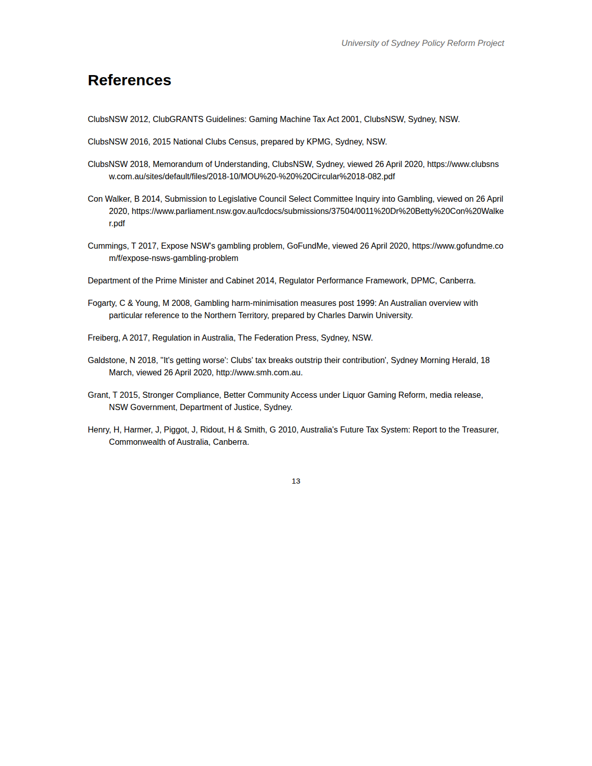University of Sydney Policy Reform Project
References
ClubsNSW 2012, ClubGRANTS Guidelines: Gaming Machine Tax Act 2001, ClubsNSW, Sydney, NSW.
ClubsNSW 2016, 2015 National Clubs Census, prepared by KPMG, Sydney, NSW.
ClubsNSW 2018, Memorandum of Understanding, ClubsNSW, Sydney, viewed 26 April 2020, https://www.clubsnsw.com.au/sites/default/files/2018-10/MOU%20-%20%20Circular%2018-082.pdf
Con Walker, B 2014, Submission to Legislative Council Select Committee Inquiry into Gambling, viewed on 26 April 2020, https://www.parliament.nsw.gov.au/lcdocs/submissions/37504/0011%20Dr%20Betty%20Con%20Walker.pdf
Cummings, T 2017, Expose NSW's gambling problem, GoFundMe, viewed 26 April 2020, https://www.gofundme.com/f/expose-nsws-gambling-problem
Department of the Prime Minister and Cabinet 2014, Regulator Performance Framework, DPMC, Canberra.
Fogarty, C & Young, M 2008, Gambling harm-minimisation measures post 1999: An Australian overview with particular reference to the Northern Territory, prepared by Charles Darwin University.
Freiberg, A 2017, Regulation in Australia, The Federation Press, Sydney, NSW.
Galdstone, N 2018, ''It's getting worse': Clubs' tax breaks outstrip their contribution', Sydney Morning Herald, 18 March, viewed 26 April 2020, http://www.smh.com.au.
Grant, T 2015, Stronger Compliance, Better Community Access under Liquor Gaming Reform, media release, NSW Government, Department of Justice, Sydney.
Henry, H, Harmer, J, Piggot, J, Ridout, H & Smith, G 2010, Australia's Future Tax System: Report to the Treasurer, Commonwealth of Australia, Canberra.
13